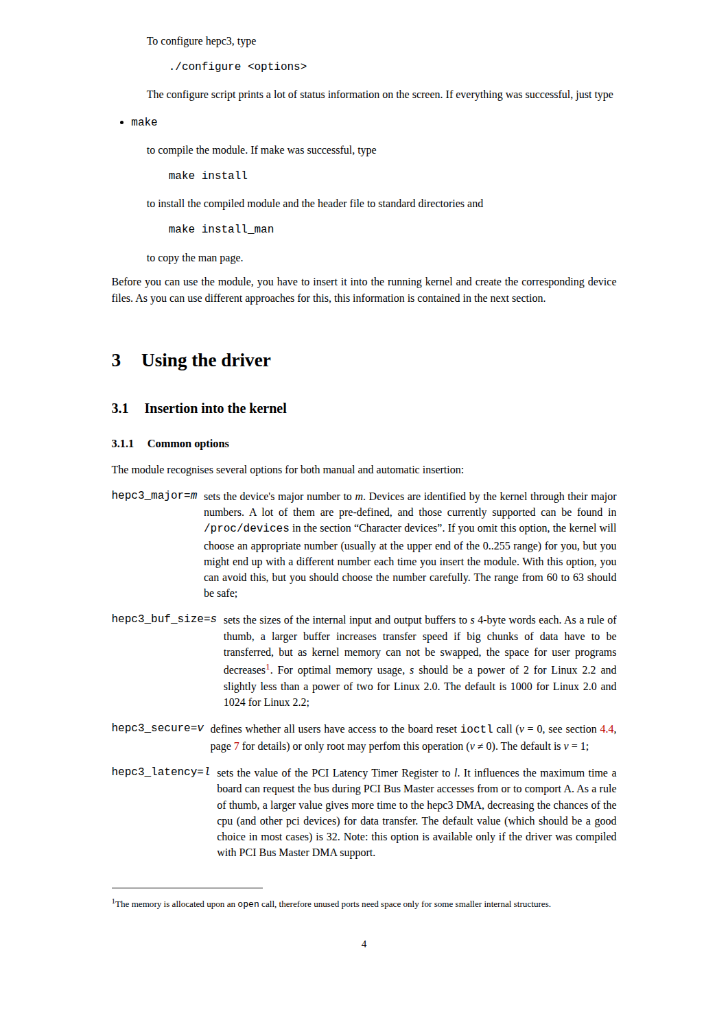To configure hepc3, type
./configure <options>
The configure script prints a lot of status information on the screen. If everything was successful, just type
make
to compile the module. If make was successful, type
make install
to install the compiled module and the header file to standard directories and
make install_man
to copy the man page.
Before you can use the module, you have to insert it into the running kernel and create the corresponding device files. As you can use different approaches for this, this information is contained in the next section.
3 Using the driver
3.1 Insertion into the kernel
3.1.1 Common options
The module recognises several options for both manual and automatic insertion:
hepc3_major=m
sets the device's major number to m. Devices are identified by the kernel through their major numbers. A lot of them are pre-defined, and those currently supported can be found in /proc/devices in the section “Character devices”. If you omit this option, the kernel will choose an appropriate number (usually at the upper end of the 0..255 range) for you, but you might end up with a different number each time you insert the module. With this option, you can avoid this, but you should choose the number carefully. The range from 60 to 63 should be safe;
hepc3_buf_size=s
sets the sizes of the internal input and output buffers to s 4-byte words each. As a rule of thumb, a larger buffer increases transfer speed if big chunks of data have to be transferred, but as kernel memory can not be swapped, the space for user programs decreases1. For optimal memory usage, s should be a power of 2 for Linux 2.2 and slightly less than a power of two for Linux 2.0. The default is 1000 for Linux 2.0 and 1024 for Linux 2.2;
hepc3_secure=v
defines whether all users have access to the board reset ioctl call (v = 0, see section 4.4, page 7 for details) or only root may perfom this operation (v ≠ 0). The default is v = 1;
hepc3_latency=l
sets the value of the PCI Latency Timer Register to l. It influences the maximum time a board can request the bus during PCI Bus Master accesses from or to comport A. As a rule of thumb, a larger value gives more time to the hepc3 DMA, decreasing the chances of the cpu (and other pci devices) for data transfer. The default value (which should be a good choice in most cases) is 32. Note: this option is available only if the driver was compiled with PCI Bus Master DMA support.
1The memory is allocated upon an open call, therefore unused ports need space only for some smaller internal structures.
4